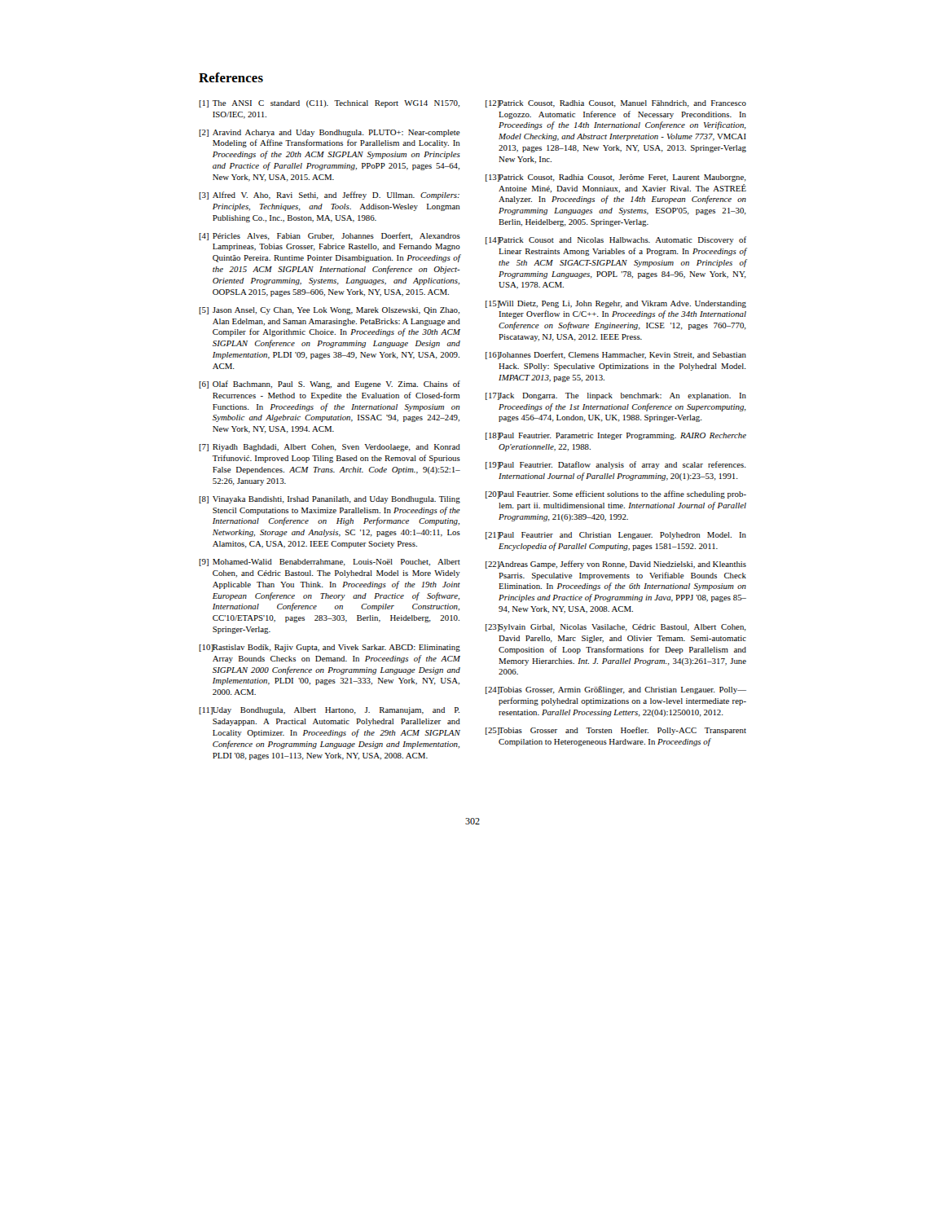References
[1] The ANSI C standard (C11). Technical Report WG14 N1570, ISO/IEC, 2011.
[2] Aravind Acharya and Uday Bondhugula. PLUTO+: Near-complete Modeling of Affine Transformations for Parallelism and Locality. In Proceedings of the 20th ACM SIGPLAN Symposium on Principles and Practice of Parallel Programming, PPoPP 2015, pages 54–64, New York, NY, USA, 2015. ACM.
[3] Alfred V. Aho, Ravi Sethi, and Jeffrey D. Ullman. Compilers: Principles, Techniques, and Tools. Addison-Wesley Longman Publishing Co., Inc., Boston, MA, USA, 1986.
[4] Péricles Alves, Fabian Gruber, Johannes Doerfert, Alexandros Lamprineas, Tobias Grosser, Fabrice Rastello, and Fernando Magno Quintão Pereira. Runtime Pointer Disambiguation. In Proceedings of the 2015 ACM SIGPLAN International Conference on Object-Oriented Programming, Systems, Languages, and Applications, OOPSLA 2015, pages 589–606, New York, NY, USA, 2015. ACM.
[5] Jason Ansel, Cy Chan, Yee Lok Wong, Marek Olszewski, Qin Zhao, Alan Edelman, and Saman Amarasinghe. PetaBricks: A Language and Compiler for Algorithmic Choice. In Proceedings of the 30th ACM SIGPLAN Conference on Programming Language Design and Implementation, PLDI '09, pages 38–49, New York, NY, USA, 2009. ACM.
[6] Olaf Bachmann, Paul S. Wang, and Eugene V. Zima. Chains of Recurrences - Method to Expedite the Evaluation of Closed-form Functions. In Proceedings of the International Symposium on Symbolic and Algebraic Computation, ISSAC '94, pages 242–249, New York, NY, USA, 1994. ACM.
[7] Riyadh Baghdadi, Albert Cohen, Sven Verdoolaege, and Konrad Trifunović. Improved Loop Tiling Based on the Removal of Spurious False Dependences. ACM Trans. Archit. Code Optim., 9(4):52:1–52:26, January 2013.
[8] Vinayaka Bandishti, Irshad Pananilath, and Uday Bondhugula. Tiling Stencil Computations to Maximize Parallelism. In Proceedings of the International Conference on High Performance Computing, Networking, Storage and Analysis, SC '12, pages 40:1–40:11, Los Alamitos, CA, USA, 2012. IEEE Computer Society Press.
[9] Mohamed-Walid Benabderrahmane, Louis-Noël Pouchet, Albert Cohen, and Cédric Bastoul. The Polyhedral Model is More Widely Applicable Than You Think. In Proceedings of the 19th Joint European Conference on Theory and Practice of Software, International Conference on Compiler Construction, CC'10/ETAPS'10, pages 283–303, Berlin, Heidelberg, 2010. Springer-Verlag.
[10] Rastislav Bodík, Rajiv Gupta, and Vivek Sarkar. ABCD: Eliminating Array Bounds Checks on Demand. In Proceedings of the ACM SIGPLAN 2000 Conference on Programming Language Design and Implementation, PLDI '00, pages 321–333, New York, NY, USA, 2000. ACM.
[11] Uday Bondhugula, Albert Hartono, J. Ramanujam, and P. Sadayappan. A Practical Automatic Polyhedral Parallelizer and Locality Optimizer. In Proceedings of the 29th ACM SIGPLAN Conference on Programming Language Design and Implementation, PLDI '08, pages 101–113, New York, NY, USA, 2008. ACM.
[12] Patrick Cousot, Radhia Cousot, Manuel Fähndrich, and Francesco Logozzo. Automatic Inference of Necessary Preconditions. In Proceedings of the 14th International Conference on Verification, Model Checking, and Abstract Interpretation - Volume 7737, VMCAI 2013, pages 128–148, New York, NY, USA, 2013. Springer-Verlag New York, Inc.
[13] Patrick Cousot, Radhia Cousot, Jerôme Feret, Laurent Mauborgne, Antoine Miné, David Monniaux, and Xavier Rival. The ASTREÉ Analyzer. In Proceedings of the 14th European Conference on Programming Languages and Systems, ESOP'05, pages 21–30, Berlin, Heidelberg, 2005. Springer-Verlag.
[14] Patrick Cousot and Nicolas Halbwachs. Automatic Discovery of Linear Restraints Among Variables of a Program. In Proceedings of the 5th ACM SIGACT-SIGPLAN Symposium on Principles of Programming Languages, POPL '78, pages 84–96, New York, NY, USA, 1978. ACM.
[15] Will Dietz, Peng Li, John Regehr, and Vikram Adve. Understanding Integer Overflow in C/C++. In Proceedings of the 34th International Conference on Software Engineering, ICSE '12, pages 760–770, Piscataway, NJ, USA, 2012. IEEE Press.
[16] Johannes Doerfert, Clemens Hammacher, Kevin Streit, and Sebastian Hack. SPolly: Speculative Optimizations in the Polyhedral Model. IMPACT 2013, page 55, 2013.
[17] Jack Dongarra. The linpack benchmark: An explanation. In Proceedings of the 1st International Conference on Supercomputing, pages 456–474, London, UK, UK, 1988. Springer-Verlag.
[18] Paul Feautrier. Parametric Integer Programming. RAIRO Recherche Op'erationnelle, 22, 1988.
[19] Paul Feautrier. Dataflow analysis of array and scalar references. International Journal of Parallel Programming, 20(1):23–53, 1991.
[20] Paul Feautrier. Some efficient solutions to the affine scheduling problem. part ii. multidimensional time. International Journal of Parallel Programming, 21(6):389–420, 1992.
[21] Paul Feautrier and Christian Lengauer. Polyhedron Model. In Encyclopedia of Parallel Computing, pages 1581–1592. 2011.
[22] Andreas Gampe, Jeffery von Ronne, David Niedzielski, and Kleanthis Psarris. Speculative Improvements to Verifiable Bounds Check Elimination. In Proceedings of the 6th International Symposium on Principles and Practice of Programming in Java, PPPJ '08, pages 85–94, New York, NY, USA, 2008. ACM.
[23] Sylvain Girbal, Nicolas Vasilache, Cédric Bastoul, Albert Cohen, David Parello, Marc Sigler, and Olivier Temam. Semi-automatic Composition of Loop Transformations for Deep Parallelism and Memory Hierarchies. Int. J. Parallel Program., 34(3):261–317, June 2006.
[24] Tobias Grosser, Armin Größlinger, and Christian Lengauer. Polly—performing polyhedral optimizations on a low-level intermediate representation. Parallel Processing Letters, 22(04):1250010, 2012.
[25] Tobias Grosser and Torsten Hoefler. Polly-ACC Transparent Compilation to Heterogeneous Hardware. In Proceedings of
302